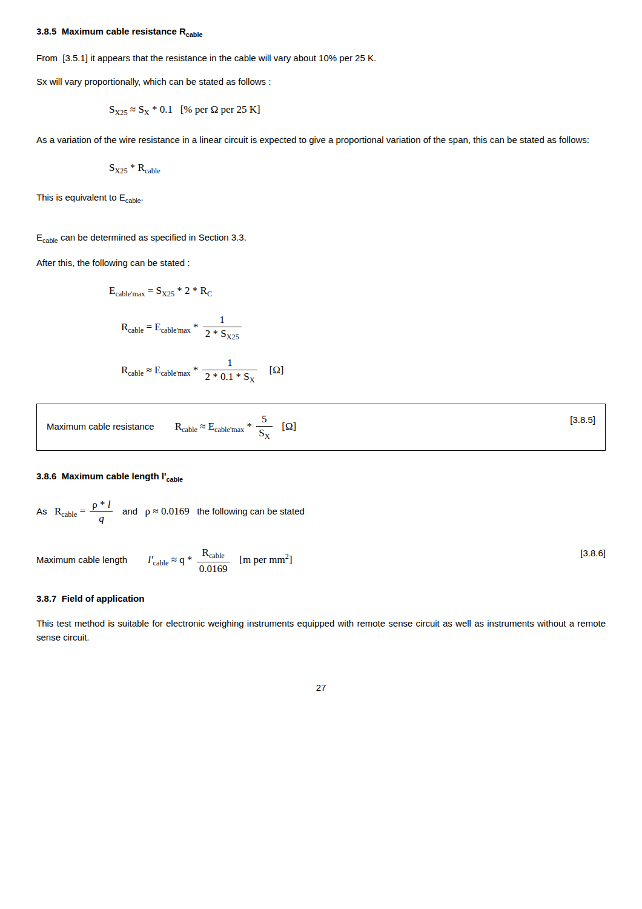3.8.5 Maximum cable resistance Rcable
From [3.5.1] it appears that the resistance in the cable will vary about 10% per 25 K.
Sx will vary proportionally, which can be stated as follows :
SX25 ≈ SX * 0.1 [% per Ω per 25 K]
As a variation of the wire resistance in a linear circuit is expected to give a proportional variation of the span, this can be stated as follows:
SX25 * Rcable
This is equivalent to Ecable.
Ecable can be determined as specified in Section 3.3.
After this, the following can be stated :
Ecable'max = SX25 * 2 * RC
Rcable = Ecable'max * 12 * SX25
Rcable ≈ Ecable'max * 12 * 0.1 * SX [Ω]
Maximum cable resistance Rcable ≈ Ecable'max * 5 SX [Ω] [3.8.5]
3.8.6 Maximum cable length l'cable
As Rcable = ρ * l q and ρ ≈ 0.0169 the following can be stated
Maximum cable length l'cable ≈ q * Rcable 0.0169 [m per mm2] [3.8.6]
3.8.7 Field of application
This test method is suitable for electronic weighing instruments equipped with remote sense circuit as well as instruments without a remote sense circuit.
27